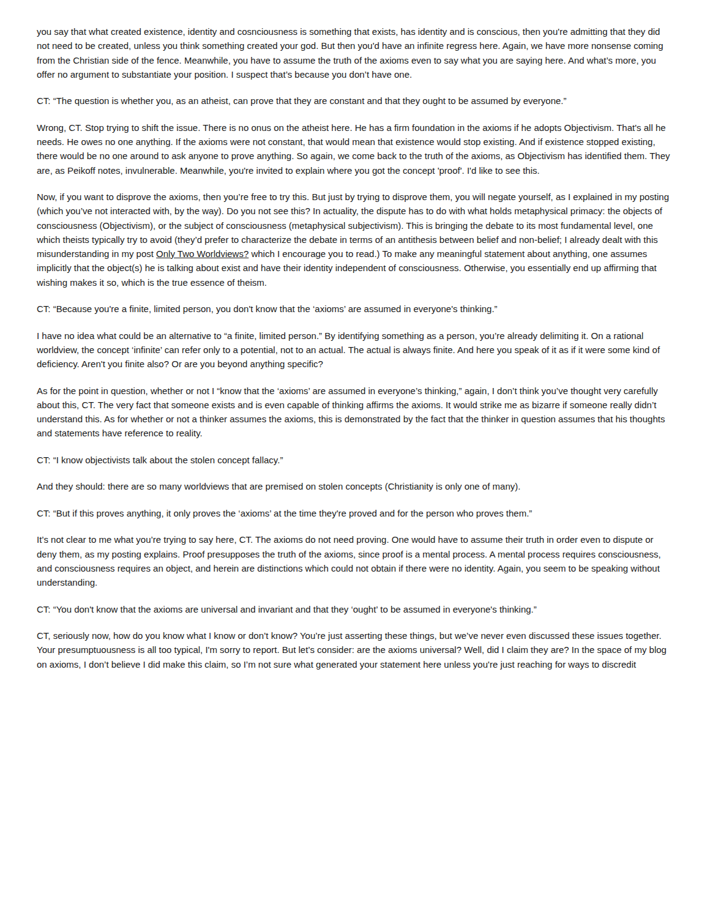you say that what created existence, identity and cosnciousness is something that exists, has identity and is conscious, then you're admitting that they did not need to be created, unless you think something created your god. But then you'd have an infinite regress here. Again, we have more nonsense coming from the Christian side of the fence. Meanwhile, you have to assume the truth of the axioms even to say what you are saying here. And what’s more, you offer no argument to substantiate your position. I suspect that’s because you don’t have one.
CT: “The question is whether you, as an atheist, can prove that they are constant and that they ought to be assumed by everyone.”
Wrong, CT. Stop trying to shift the issue. There is no onus on the atheist here. He has a firm foundation in the axioms if he adopts Objectivism. That's all he needs. He owes no one anything. If the axioms were not constant, that would mean that existence would stop existing. And if existence stopped existing, there would be no one around to ask anyone to prove anything. So again, we come back to the truth of the axioms, as Objectivism has identified them. They are, as Peikoff notes, invulnerable. Meanwhile, you're invited to explain where you got the concept 'proof'. I'd like to see this.
Now, if you want to disprove the axioms, then you’re free to try this. But just by trying to disprove them, you will negate yourself, as I explained in my posting (which you’ve not interacted with, by the way). Do you not see this? In actuality, the dispute has to do with what holds metaphysical primacy: the objects of consciousness (Objectivism), or the subject of consciousness (metaphysical subjectivism). This is bringing the debate to its most fundamental level, one which theists typically try to avoid (they’d prefer to characterize the debate in terms of an antithesis between belief and non-belief; I already dealt with this misunderstanding in my post Only Two Worldviews? which I encourage you to read.) To make any meaningful statement about anything, one assumes implicitly that the object(s) he is talking about exist and have their identity independent of consciousness. Otherwise, you essentially end up affirming that wishing makes it so, which is the true essence of theism.
CT: “Because you're a finite, limited person, you don't know that the ‘axioms’ are assumed in everyone's thinking.”
I have no idea what could be an alternative to “a finite, limited person.” By identifying something as a person, you’re already delimiting it. On a rational worldview, the concept ‘infinite’ can refer only to a potential, not to an actual. The actual is always finite. And here you speak of it as if it were some kind of deficiency. Aren't you finite also? Or are you beyond anything specific?
As for the point in question, whether or not I “know that the ‘axioms’ are assumed in everyone’s thinking,” again, I don’t think you’ve thought very carefully about this, CT. The very fact that someone exists and is even capable of thinking affirms the axioms. It would strike me as bizarre if someone really didn’t understand this. As for whether or not a thinker assumes the axioms, this is demonstrated by the fact that the thinker in question assumes that his thoughts and statements have reference to reality.
CT: “I know objectivists talk about the stolen concept fallacy.”
And they should: there are so many worldviews that are premised on stolen concepts (Christianity is only one of many).
CT: “But if this proves anything, it only proves the ‘axioms’ at the time they're proved and for the person who proves them.”
It’s not clear to me what you’re trying to say here, CT. The axioms do not need proving. One would have to assume their truth in order even to dispute or deny them, as my posting explains. Proof presupposes the truth of the axioms, since proof is a mental process. A mental process requires consciousness, and consciousness requires an object, and herein are distinctions which could not obtain if there were no identity. Again, you seem to be speaking without understanding.
CT: “You don't know that the axioms are universal and invariant and that they ‘ought’ to be assumed in everyone's thinking.”
CT, seriously now, how do you know what I know or don’t know? You’re just asserting these things, but we’ve never even discussed these issues together. Your presumptuousness is all too typical, I'm sorry to report. But let’s consider: are the axioms universal? Well, did I claim they are? In the space of my blog on axioms, I don’t believe I did make this claim, so I’m not sure what generated your statement here unless you're just reaching for ways to discredit